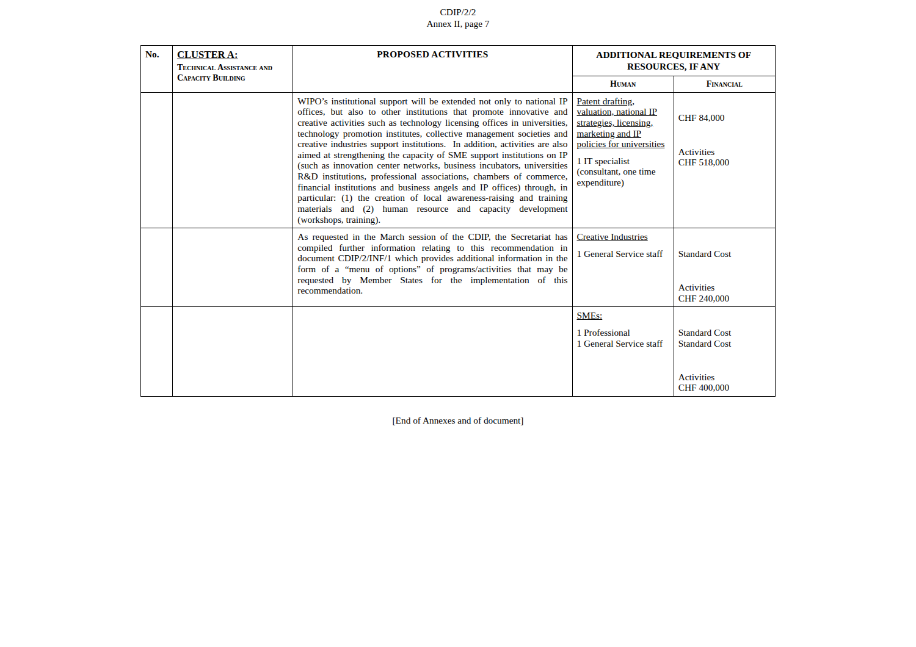CDIP/2/2
Annex II, page 7
| No. | CLUSTER A: Technical Assistance and Capacity Building | PROPOSED ACTIVITIES | ADDITIONAL REQUIREMENTS OF RESOURCES, IF ANY |
| --- | --- | --- | --- |
| Human | Financial |
| | | WIPO’s institutional support will be extended not only to national IP offices, but also to other institutions that promote innovative and creative activities such as technology licensing offices in universities, technology promotion institutes, collective management societies and creative industries support institutions. In addition, activities are also aimed at strengthening the capacity of SME support institutions on IP (such as innovation center networks, business incubators, universities R&D institutions, professional associations, chambers of commerce, financial institutions and business angels and IP offices) through, in particular: (1) the creation of local awareness-raising and training materials and (2) human resource and capacity development (workshops, training). | Patent drafting, valuation, national IP strategies, licensing, marketing and IP policies for universities 1 IT specialist (consultant, one time expenditure) | CHF 84,000 Activities CHF 518,000 |
| | | As requested in the March session of the CDIP, the Secretariat has compiled further information relating to this recommendation in document CDIP/2/INF/1 which provides additional information in the form of a “menu of options” of programs/activities that may be requested by Member States for the implementation of this recommendation. | Creative Industries 1 General Service staff | Standard Cost Activities CHF 240,000 |
| | | | SMEs: 1 Professional 1 General Service staff | Standard Cost Standard Cost Activities CHF 400,000 |
[End of Annexes and of document]